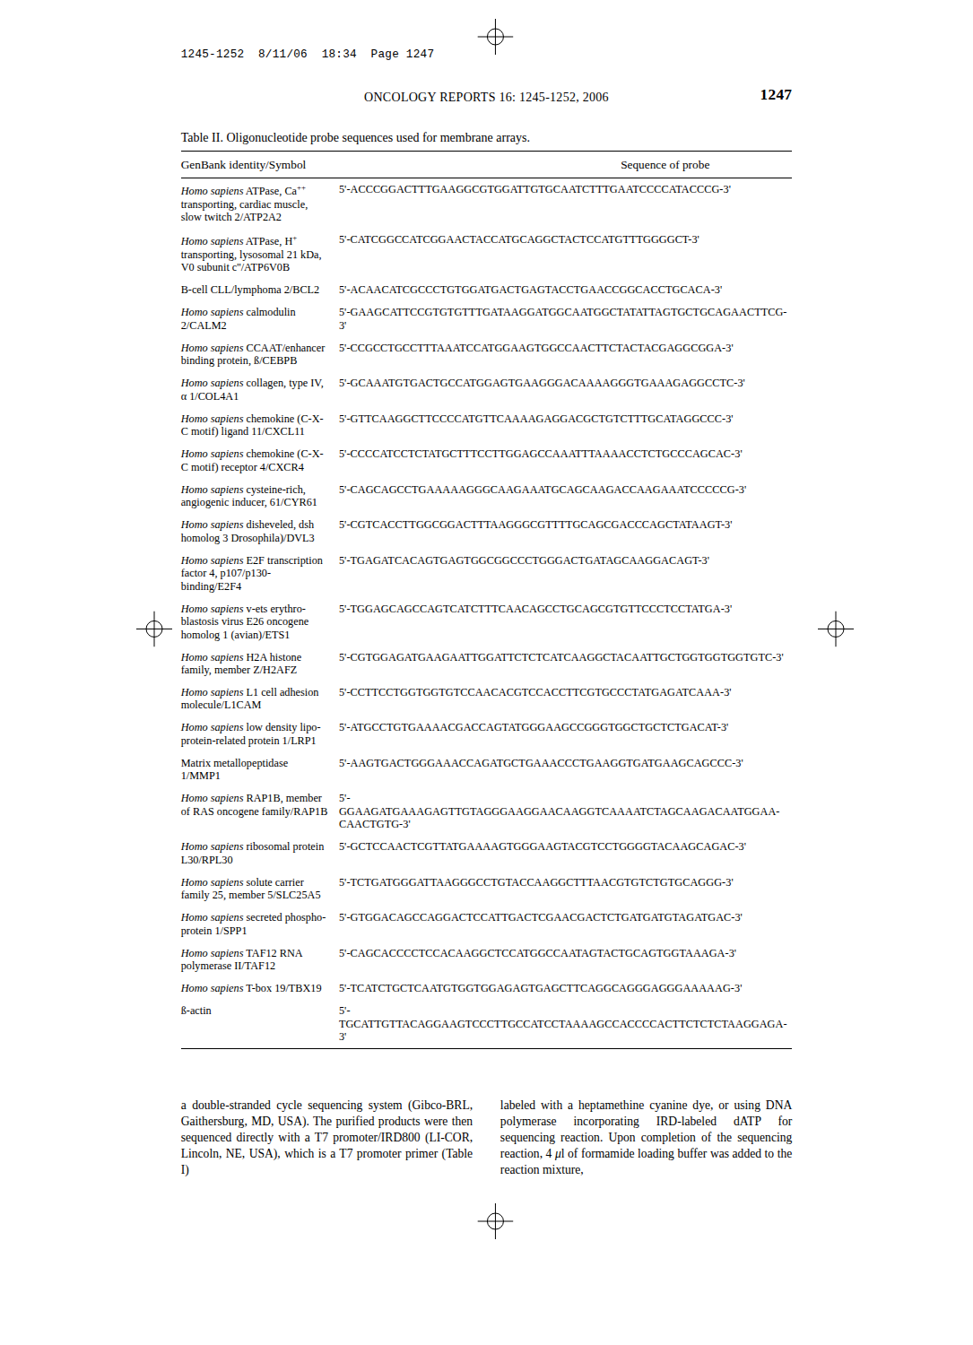1245-1252 8/11/06 18:34 Page 1247
ONCOLOGY REPORTS 16: 1245-1252, 2006 1247
Table II. Oligonucleotide probe sequences used for membrane arrays.
| GenBank identity/Symbol | Sequence of probe |
| --- | --- |
| Homo sapiens ATPase, Ca ++ transporting, cardiac muscle, slow twitch 2/ATP2A2 | 5'-ACCCGGACTTTGAAGGCGTGGATTGTGCAATCTTTGAATCCCCATACCCG-3' |
| Homo sapiens ATPase, H + transporting, lysosomal 21 kDa, V0 subunit c''/ATP6V0B | 5'-CATCGGCCATCGGAACTACCATGCAGGCTACTCCATGTTTGGGGCT-3' |
| B-cell CLL/lymphoma 2/BCL2 | 5'-ACAACATCGCCCTGTGGATGACTGAGTACCTGAACCGGCACCTGCACA-3' |
| Homo sapiens calmodulin 2/CALM2 | 5'-GAAGCATTCCGTGTGTTTGATAAGGATGGCAATGGCTATATTAGTGCTGCAGAACTTCG-3' |
| Homo sapiens CCAAT/enhancer binding protein, ß/CEBPB | 5'-CCGCCTGCCTTTAAATCCATGGAAGTGGCCAACTTCTACTACGAGGCGGA-3' |
| Homo sapiens collagen, type IV, α 1/COL4A1 | 5'-GCAAATGTGACTGCCATGGAGTGAAGGGACAAAAGGGTGAAAGAGGCCTC-3' |
| Homo sapiens chemokine (C-X-C motif) ligand 11/CXCL11 | 5'-GTTCAAGGCTTCCCCATGTTCAAAAGAGGACGCTGTCTTTGCATAGGCCC-3' |
| Homo sapiens chemokine (C-X-C motif) receptor 4/CXCR4 | 5'-CCCCATCCTCTATGCTTTCCTTGGAGCCAAATTTAAAACCTCTGCCCAGCAC-3' |
| Homo sapiens cysteine-rich, angiogenic inducer, 61/CYR61 | 5'-CAGCAGCCTGAAAAAGGGCAAGAAATGCAGCAAGACCAAGAAATCCCCCG-3' |
| Homo sapiens disheveled, dsh homolog 3 Drosophila)/DVL3 | 5'-CGTCACCTTGGCGGACTTTAAGGGCGTTTTGCAGCGACCCAGCTATAAGT-3' |
| Homo sapiens E2F transcription factor 4, p107/p130-binding/E2F4 | 5'-TGAGATCACAGTGAGTGGCGGCCCTGGGACTGATAGCAAGGACAGT-3' |
| Homo sapiens v-ets erythro-blastosis virus E26 oncogene homolog 1 (avian)/ETS1 | 5'-TGGAGCAGCCAGTCATCTTTCAACAGCCTGCAGCGTGTTCCCTCCTATGA-3' |
| Homo sapiens H2A histone family, member Z/H2AFZ | 5'-CGTGGAGATGAAGAATTGGATTCTCTCATCAAGGCTACAATTGCTGGTGGTGGTGTC-3' |
| Homo sapiens L1 cell adhesion molecule/L1CAM | 5'-CCTTCCTGGTGGTGTCCAACACGTCCACCTTCGTGCCCTATGAGATCAAA-3' |
| Homo sapiens low density lipo-protein-related protein 1/LRP1 | 5'-ATGCCTGTGAAAACGACCAGTATGGGAAGCCGGGTGGCTGCTCTGACAT-3' |
| Matrix metallopeptidase 1/MMP1 | 5'-AAGTGACTGGGAAACCAGATGCTGAAACCCTGAAGGTGATGAAGCAGCCC-3' |
| Homo sapiens RAP1B, member of RAS oncogene family/RAP1B | 5'-GGAAGATGAAAGAGTTGTAGGGAAGGAACAAGGTCAAAATCTAGCAAGACAATGGAA-CAACTGTG-3' |
| Homo sapiens ribosomal protein L30/RPL30 | 5'-GCTCCAACTCGTTATGAAAAGTGGGAAGTACGTCCTGGGGTACAAGCAGAC-3' |
| Homo sapiens solute carrier family 25, member 5/SLC25A5 | 5'-TCTGATGGGATTAAGGGCCTGTACCAAGGCTTTAACGTGTCTGTGCAGGG-3' |
| Homo sapiens secreted phospho-protein 1/SPP1 | 5'-GTGGACAGCCAGGACTCCATTGACTCGAACGACTCTGATGATGTAGATGAC-3' |
| Homo sapiens TAF12 RNA polymerase II/TAF12 | 5'-CAGCACCCCTCCACAAGGCTCCATGGCCAATAGTACTGCAGTGGTAAAGA-3' |
| Homo sapiens T-box 19/TBX19 | 5'-TCATCTGCTCAATGTGGTGGAGAGTGAGCTTCAGGCAGGGAGGGAAAAAG-3' |
| ß-actin | 5'-TGCATTGTTACAGGAAGTCCCTTGCCATCCTAAAAGCCACCCCACTTCTCTCTAAGGAGA-3' |
a double-stranded cycle sequencing system (Gibco-BRL, Gaithersburg, MD, USA). The purified products were then sequenced directly with a T7 promoter/IRD800 (LI-COR, Lincoln, NE, USA), which is a T7 promoter primer (Table I)
labeled with a heptamethine cyanine dye, or using DNA polymerase incorporating IRD-labeled dATP for sequencing reaction. Upon completion of the sequencing reaction, 4 μl of formamide loading buffer was added to the reaction mixture,